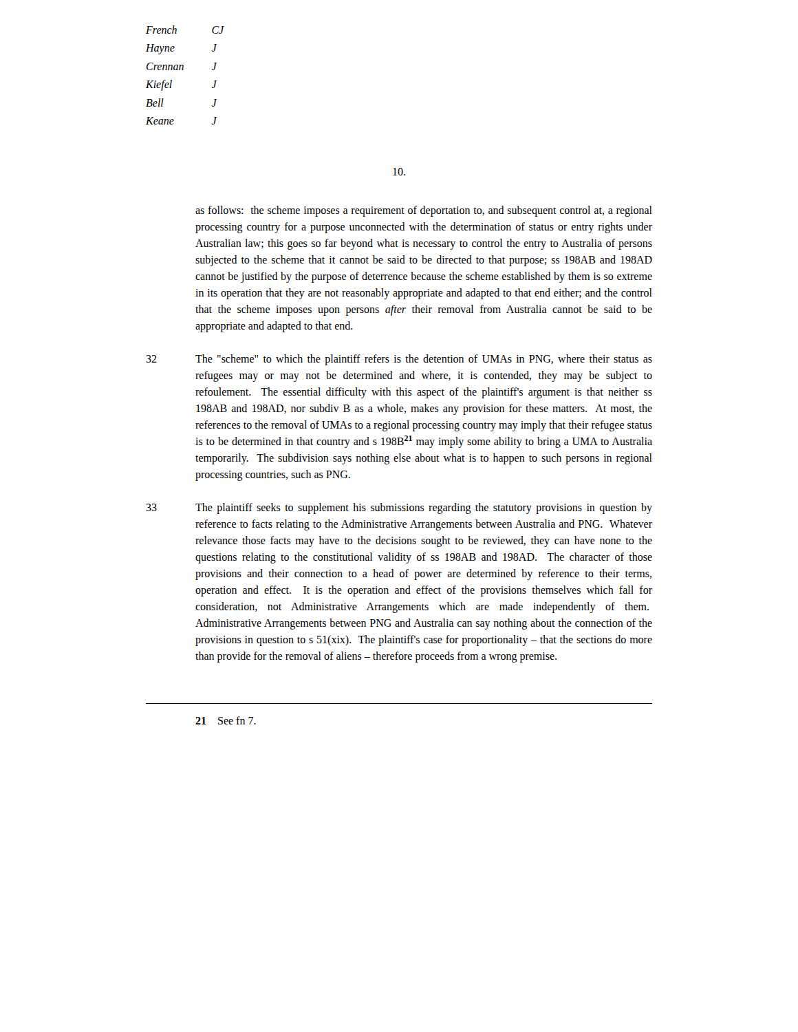| French | CJ |
| Hayne | J |
| Crennan | J |
| Kiefel | J |
| Bell | J |
| Keane | J |
10.
as follows: the scheme imposes a requirement of deportation to, and subsequent control at, a regional processing country for a purpose unconnected with the determination of status or entry rights under Australian law; this goes so far beyond what is necessary to control the entry to Australia of persons subjected to the scheme that it cannot be said to be directed to that purpose; ss 198AB and 198AD cannot be justified by the purpose of deterrence because the scheme established by them is so extreme in its operation that they are not reasonably appropriate and adapted to that end either; and the control that the scheme imposes upon persons after their removal from Australia cannot be said to be appropriate and adapted to that end.
32
The "scheme" to which the plaintiff refers is the detention of UMAs in PNG, where their status as refugees may or may not be determined and where, it is contended, they may be subject to refoulement. The essential difficulty with this aspect of the plaintiff's argument is that neither ss 198AB and 198AD, nor subdiv B as a whole, makes any provision for these matters. At most, the references to the removal of UMAs to a regional processing country may imply that their refugee status is to be determined in that country and s 198B21 may imply some ability to bring a UMA to Australia temporarily. The subdivision says nothing else about what is to happen to such persons in regional processing countries, such as PNG.
33
The plaintiff seeks to supplement his submissions regarding the statutory provisions in question by reference to facts relating to the Administrative Arrangements between Australia and PNG. Whatever relevance those facts may have to the decisions sought to be reviewed, they can have none to the questions relating to the constitutional validity of ss 198AB and 198AD. The character of those provisions and their connection to a head of power are determined by reference to their terms, operation and effect. It is the operation and effect of the provisions themselves which fall for consideration, not Administrative Arrangements which are made independently of them. Administrative Arrangements between PNG and Australia can say nothing about the connection of the provisions in question to s 51(xix). The plaintiff's case for proportionality – that the sections do more than provide for the removal of aliens – therefore proceeds from a wrong premise.
21 See fn 7.